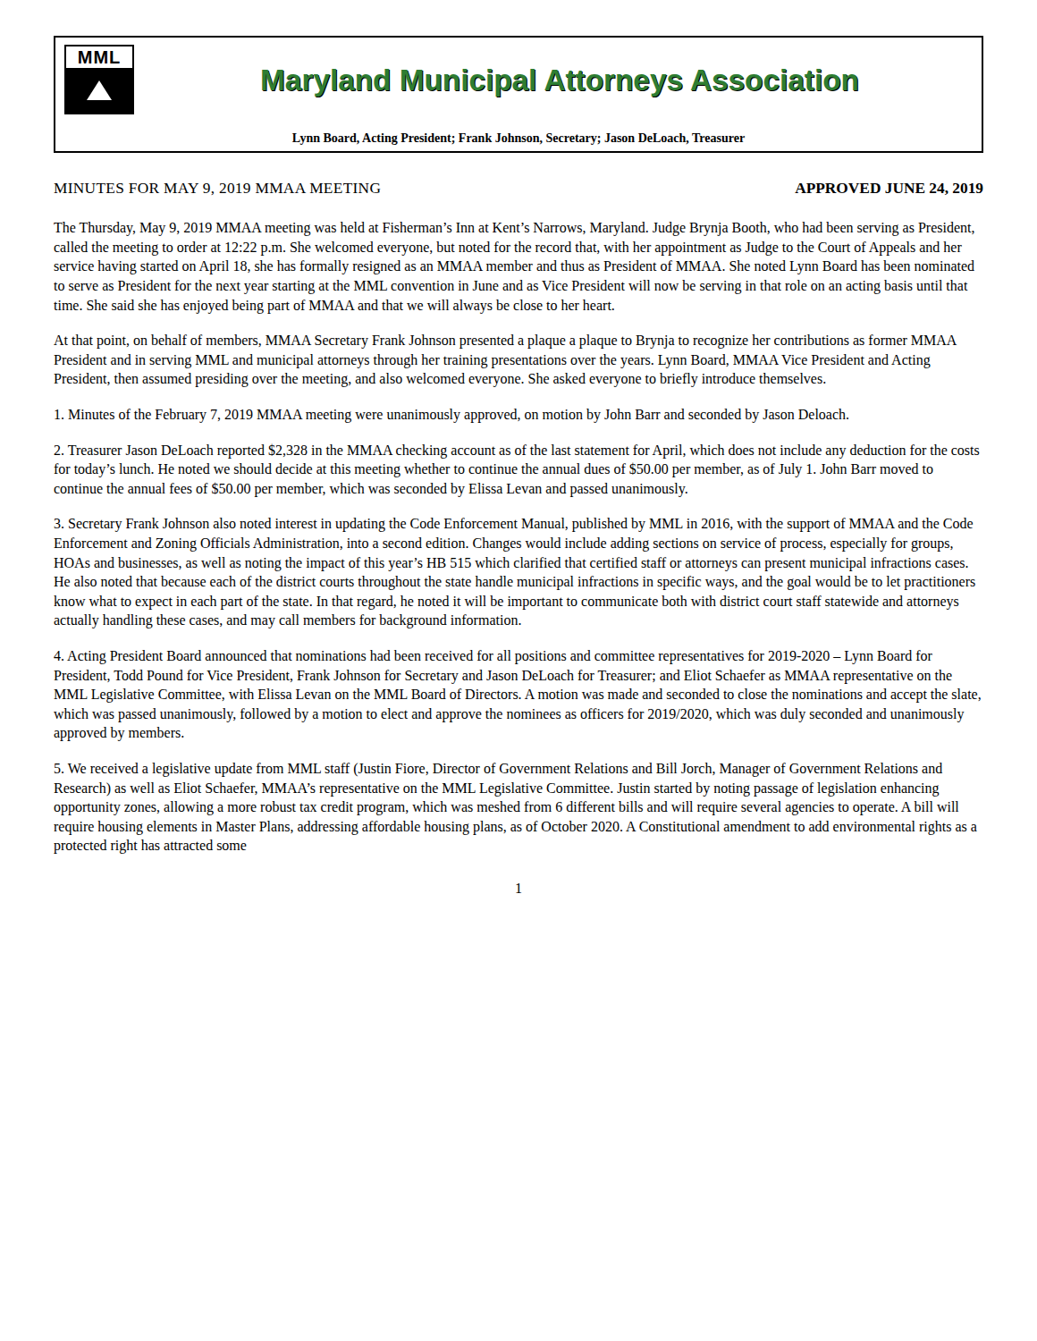MML
Maryland Municipal Attorneys Association
Lynn Board, Acting President; Frank Johnson, Secretary; Jason DeLoach, Treasurer
MINUTES FOR MAY 9, 2019 MMAA MEETING
APPROVED JUNE 24, 2019
The Thursday, May 9, 2019 MMAA meeting was held at Fisherman’s Inn at Kent’s Narrows, Maryland. Judge Brynja Booth, who had been serving as President, called the meeting to order at 12:22 p.m. She welcomed everyone, but noted for the record that, with her appointment as Judge to the Court of Appeals and her service having started on April 18, she has formally resigned as an MMAA member and thus as President of MMAA. She noted Lynn Board has been nominated to serve as President for the next year starting at the MML convention in June and as Vice President will now be serving in that role on an acting basis until that time. She said she has enjoyed being part of MMAA and that we will always be close to her heart.
At that point, on behalf of members, MMAA Secretary Frank Johnson presented a plaque a plaque to Brynja to recognize her contributions as former MMAA President and in serving MML and municipal attorneys through her training presentations over the years. Lynn Board, MMAA Vice President and Acting President, then assumed presiding over the meeting, and also welcomed everyone. She asked everyone to briefly introduce themselves.
1. Minutes of the February 7, 2019 MMAA meeting were unanimously approved, on motion by John Barr and seconded by Jason Deloach.
2. Treasurer Jason DeLoach reported $2,328 in the MMAA checking account as of the last statement for April, which does not include any deduction for the costs for today’s lunch. He noted we should decide at this meeting whether to continue the annual dues of $50.00 per member, as of July 1. John Barr moved to continue the annual fees of $50.00 per member, which was seconded by Elissa Levan and passed unanimously.
3. Secretary Frank Johnson also noted interest in updating the Code Enforcement Manual, published by MML in 2016, with the support of MMAA and the Code Enforcement and Zoning Officials Administration, into a second edition. Changes would include adding sections on service of process, especially for groups, HOAs and businesses, as well as noting the impact of this year’s HB 515 which clarified that certified staff or attorneys can present municipal infractions cases. He also noted that because each of the district courts throughout the state handle municipal infractions in specific ways, and the goal would be to let practitioners know what to expect in each part of the state. In that regard, he noted it will be important to communicate both with district court staff statewide and attorneys actually handling these cases, and may call members for background information.
4. Acting President Board announced that nominations had been received for all positions and committee representatives for 2019-2020 – Lynn Board for President, Todd Pound for Vice President, Frank Johnson for Secretary and Jason DeLoach for Treasurer; and Eliot Schaefer as MMAA representative on the MML Legislative Committee, with Elissa Levan on the MML Board of Directors. A motion was made and seconded to close the nominations and accept the slate, which was passed unanimously, followed by a motion to elect and approve the nominees as officers for 2019/2020, which was duly seconded and unanimously approved by members.
5. We received a legislative update from MML staff (Justin Fiore, Director of Government Relations and Bill Jorch, Manager of Government Relations and Research) as well as Eliot Schaefer, MMAA’s representative on the MML Legislative Committee. Justin started by noting passage of legislation enhancing opportunity zones, allowing a more robust tax credit program, which was meshed from 6 different bills and will require several agencies to operate. A bill will require housing elements in Master Plans, addressing affordable housing plans, as of October 2020. A Constitutional amendment to add environmental rights as a protected right has attracted some
1